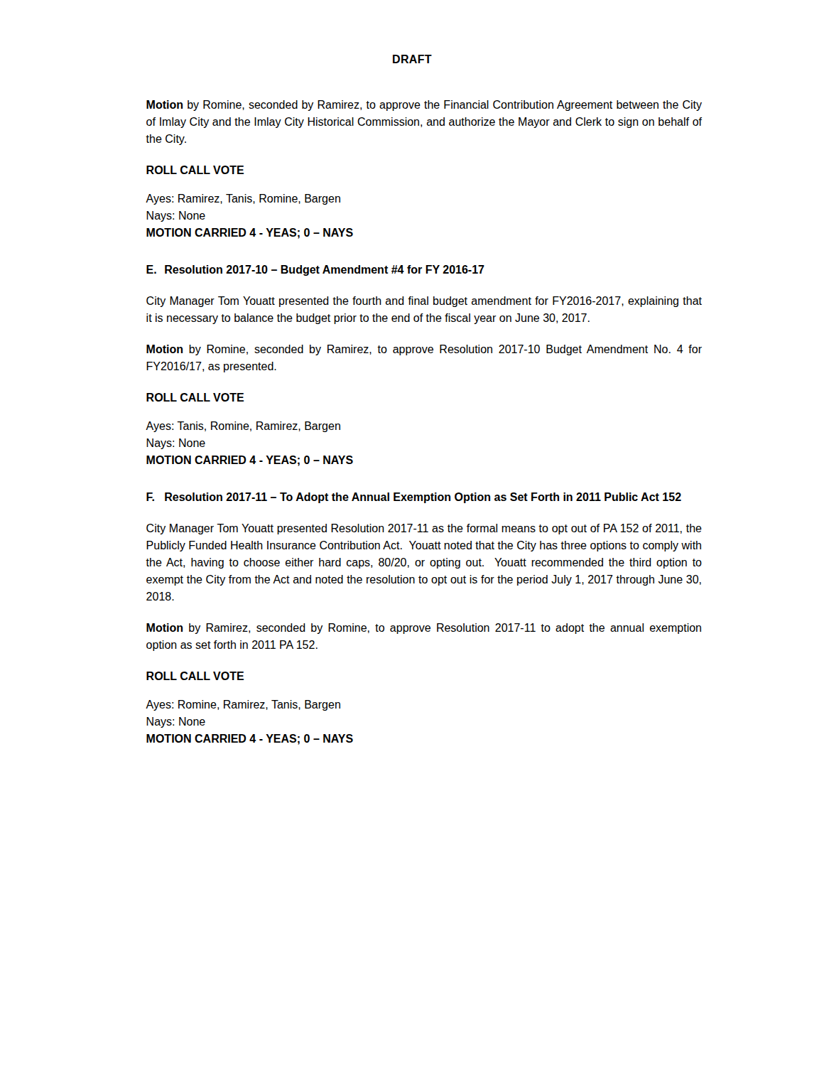DRAFT
Motion by Romine, seconded by Ramirez, to approve the Financial Contribution Agreement between the City of Imlay City and the Imlay City Historical Commission, and authorize the Mayor and Clerk to sign on behalf of the City.
ROLL CALL VOTE
Ayes: Ramirez, Tanis, Romine, Bargen
Nays: None
MOTION CARRIED 4 - YEAS; 0 – NAYS
E. Resolution 2017-10 – Budget Amendment #4 for FY 2016-17
City Manager Tom Youatt presented the fourth and final budget amendment for FY2016-2017, explaining that it is necessary to balance the budget prior to the end of the fiscal year on June 30, 2017.
Motion by Romine, seconded by Ramirez, to approve Resolution 2017-10 Budget Amendment No. 4 for FY2016/17, as presented.
ROLL CALL VOTE
Ayes: Tanis, Romine, Ramirez, Bargen
Nays: None
MOTION CARRIED 4 - YEAS; 0 – NAYS
F. Resolution 2017-11 – To Adopt the Annual Exemption Option as Set Forth in 2011 Public Act 152
City Manager Tom Youatt presented Resolution 2017-11 as the formal means to opt out of PA 152 of 2011, the Publicly Funded Health Insurance Contribution Act. Youatt noted that the City has three options to comply with the Act, having to choose either hard caps, 80/20, or opting out. Youatt recommended the third option to exempt the City from the Act and noted the resolution to opt out is for the period July 1, 2017 through June 30, 2018.
Motion by Ramirez, seconded by Romine, to approve Resolution 2017-11 to adopt the annual exemption option as set forth in 2011 PA 152.
ROLL CALL VOTE
Ayes: Romine, Ramirez, Tanis, Bargen
Nays: None
MOTION CARRIED 4 - YEAS; 0 – NAYS